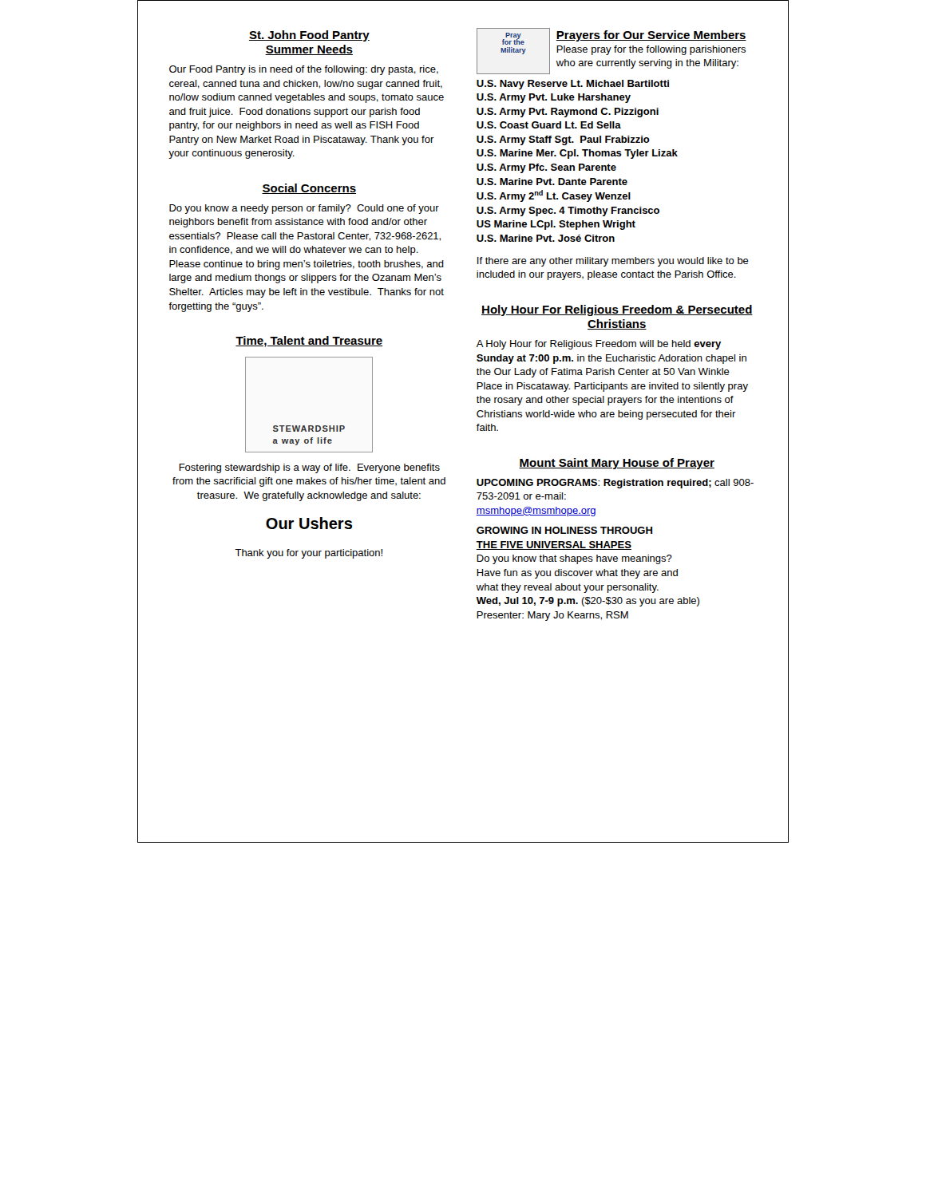St. John Food Pantry
Summer Needs
Our Food Pantry is in need of the following: dry pasta, rice, cereal, canned tuna and chicken, low/no sugar canned fruit, no/low sodium canned vegetables and soups, tomato sauce and fruit juice. Food donations support our parish food pantry, for our neighbors in need as well as FISH Food Pantry on New Market Road in Piscataway. Thank you for your continuous generosity.
Social Concerns
Do you know a needy person or family? Could one of your neighbors benefit from assistance with food and/or other essentials? Please call the Pastoral Center, 732-968-2621, in confidence, and we will do whatever we can to help. Please continue to bring men’s toiletries, tooth brushes, and large and medium thongs or slippers for the Ozanam Men’s Shelter. Articles may be left in the vestibule. Thanks for not forgetting the “guys”.
Time, Talent and Treasure
STEWARDSHIP
a way of life
Fostering stewardship is a way of life. Everyone benefits from the sacrificial gift one makes of his/her time, talent and treasure. We gratefully acknowledge and salute:
Our Ushers
Thank you for your participation!
Pray for the Military
Prayers for Our Service Members
Please pray for the following parishioners who are currently serving in the Military:
U.S. Navy Reserve Lt. Michael Bartilotti
U.S. Army Pvt. Luke Harshaney
U.S. Army Pvt. Raymond C. Pizzigoni
U.S. Coast Guard Lt. Ed Sella
U.S. Army Staff Sgt. Paul Frabizzio
U.S. Marine Mer. Cpl. Thomas Tyler Lizak
U.S. Army Pfc. Sean Parente
U.S. Marine Pvt. Dante Parente
U.S. Army 2nd Lt. Casey Wenzel
U.S. Army Spec. 4 Timothy Francisco
US Marine LCpl. Stephen Wright
U.S. Marine Pvt. José Citron
If there are any other military members you would like to be included in our prayers, please contact the Parish Office.
Holy Hour For Religious Freedom & Persecuted Christians
A Holy Hour for Religious Freedom will be held every Sunday at 7:00 p.m. in the Eucharistic Adoration chapel in the Our Lady of Fatima Parish Center at 50 Van Winkle Place in Piscataway. Participants are invited to silently pray the rosary and other special prayers for the intentions of Christians world-wide who are being persecuted for their faith.
Mount Saint Mary House of Prayer
UPCOMING PROGRAMS: Registration required; call 908-753-2091 or e-mail:
msmhope@msmhope.org
GROWING IN HOLINESS THROUGH
THE FIVE UNIVERSAL SHAPES
Do you know that shapes have meanings?
Have fun as you discover what they are and
what they reveal about your personality.
Wed, Jul 10, 7-9 p.m. ($20-$30 as you are able)
Presenter: Mary Jo Kearns, RSM